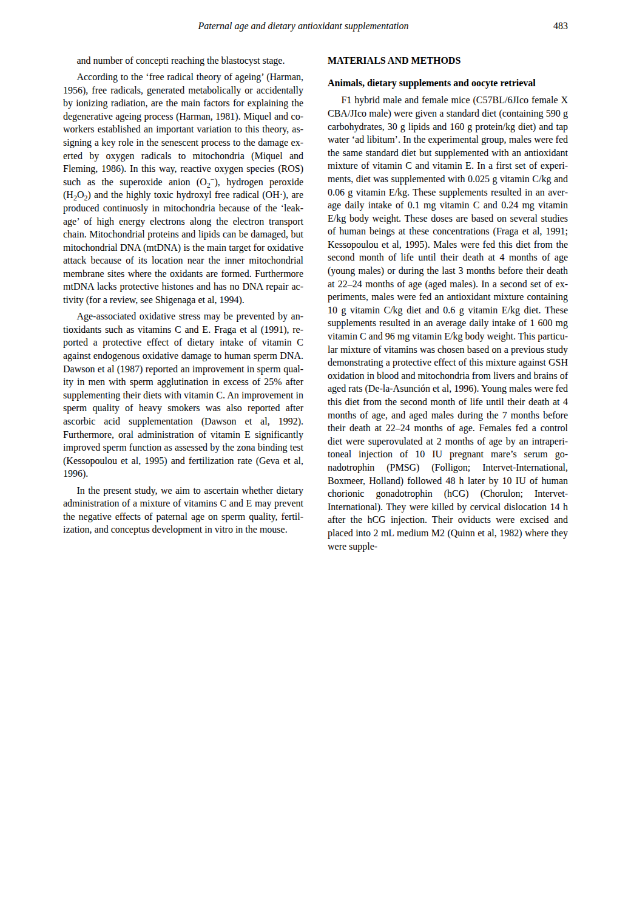Paternal age and dietary antioxidant supplementation 483
and number of concepti reaching the blastocyst stage.
According to the ‘free radical theory of ageing’ (Harman, 1956), free radicals, generated metabolically or accidentally by ionizing radiation, are the main factors for explaining the degenerative ageing process (Harman, 1981). Miquel and co-workers established an important variation to this theory, assigning a key role in the senescent process to the damage exerted by oxygen radicals to mitochondria (Miquel and Fleming, 1986). In this way, reactive oxygen species (ROS) such as the superoxide anion (O2−), hydrogen peroxide (H2O2) and the highly toxic hydroxyl free radical (OH·), are produced continuosly in mitochondria because of the ‘leakage’ of high energy electrons along the electron transport chain. Mitochondrial proteins and lipids can be damaged, but mitochondrial DNA (mtDNA) is the main target for oxidative attack because of its location near the inner mitochondrial membrane sites where the oxidants are formed. Furthermore mtDNA lacks protective histones and has no DNA repair activity (for a review, see Shigenaga et al, 1994).
Age-associated oxidative stress may be prevented by antioxidants such as vitamins C and E. Fraga et al (1991), reported a protective effect of dietary intake of vitamin C against endogenous oxidative damage to human sperm DNA. Dawson et al (1987) reported an improvement in sperm quality in men with sperm agglutination in excess of 25% after supplementing their diets with vitamin C. An improvement in sperm quality of heavy smokers was also reported after ascorbic acid supplementation (Dawson et al, 1992). Furthermore, oral administration of vitamin E significantly improved sperm function as assessed by the zona binding test (Kessopoulou et al, 1995) and fertilization rate (Geva et al, 1996).
In the present study, we aim to ascertain whether dietary administration of a mixture of vitamins C and E may prevent the negative effects of paternal age on sperm quality, fertilization, and conceptus development in vitro in the mouse.
Materials and methods
Animals, dietary supplements and oocyte retrieval
F1 hybrid male and female mice (C57BL/6JIco female X CBA/JIco male) were given a standard diet (containing 590 g carbohydrates, 30 g lipids and 160 g protein/kg diet) and tap water ‘ad libitum’. In the experimental group, males were fed the same standard diet but supplemented with an antioxidant mixture of vitamin C and vitamin E. In a first set of experiments, diet was supplemented with 0.025 g vitamin C/kg and 0.06 g vitamin E/kg. These supplements resulted in an average daily intake of 0.1 mg vitamin C and 0.24 mg vitamin E/kg body weight. These doses are based on several studies of human beings at these concentrations (Fraga et al, 1991; Kessopoulou et al, 1995). Males were fed this diet from the second month of life until their death at 4 months of age (young males) or during the last 3 months before their death at 22–24 months of age (aged males). In a second set of experiments, males were fed an antioxidant mixture containing 10 g vitamin C/kg diet and 0.6 g vitamin E/kg diet. These supplements resulted in an average daily intake of 1 600 mg vitamin C and 96 mg vitamin E/kg body weight. This particular mixture of vitamins was chosen based on a previous study demonstrating a protective effect of this mixture against GSH oxidation in blood and mitochondria from livers and brains of aged rats (De-la-Asunción et al, 1996). Young males were fed this diet from the second month of life until their death at 4 months of age, and aged males during the 7 months before their death at 22–24 months of age. Females fed a control diet were superovulated at 2 months of age by an intraperitoneal injection of 10 IU pregnant mare’s serum gonadotrophin (PMSG) (Folligon; Intervet-International, Boxmeer, Holland) followed 48 h later by 10 IU of human chorionic gonadotrophin (hCG) (Chorulon; Intervet-International). They were killed by cervical dislocation 14 h after the hCG injection. Their oviducts were excised and placed into 2 mL medium M2 (Quinn et al, 1982) where they were supple-